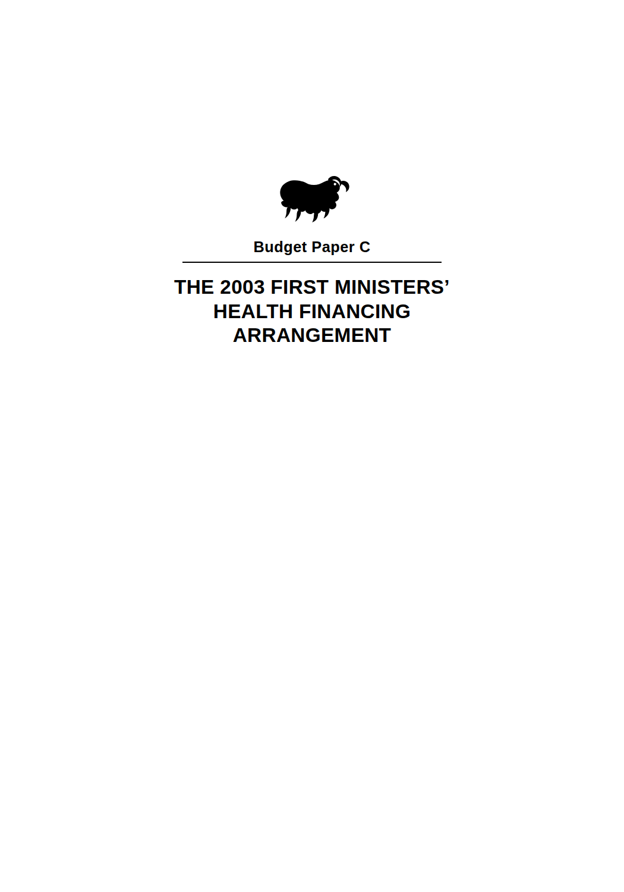Budget Paper C
The 2003 First Ministers’ Health Financing Arrangement